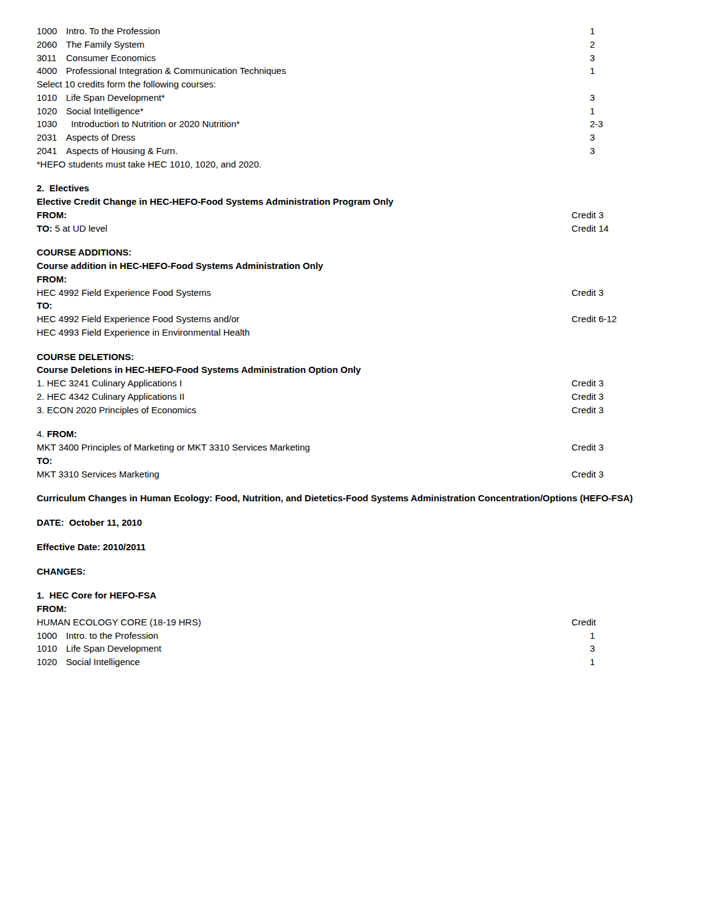1000 Intro. To the Profession 1
2060 The Family System 2
3011 Consumer Economics 3
4000 Professional Integration & Communication Techniques 1
Select 10 credits form the following courses:
1010 Life Span Development*3
1020 Social Intelligence*1
1030 Introduction to Nutrition or 2020 Nutrition*2-3
2031 Aspects of Dress 3
2041 Aspects of Housing & Furn. 3
*HEFO students must take HEC 1010, 1020, and 2020.
2. Electives
Elective Credit Change in HEC-HEFO-Food Systems Administration Program Only
FROM: Credit 3
TO: 5 at UD level Credit 14
COURSE ADDITIONS:
Course addition in HEC-HEFO-Food Systems Administration Only
FROM:
HEC 4992 Field Experience Food Systems Credit 3
TO:
HEC 4992 Field Experience Food Systems and/or Credit 6-12
HEC 4993 Field Experience in Environmental Health
COURSE DELETIONS:
Course Deletions in HEC-HEFO-Food Systems Administration Option Only
1. HEC 3241 Culinary Applications I Credit 3
2. HEC 4342 Culinary Applications II Credit 3
3. ECON 2020 Principles of Economics Credit 3
4. FROM:
MKT 3400 Principles of Marketing or MKT 3310 Services Marketing Credit 3
TO:
MKT 3310 Services Marketing Credit 3
Curriculum Changes in Human Ecology: Food, Nutrition, and Dietetics-Food Systems Administration Concentration/Options (HEFO-FSA)
DATE: October 11, 2010
Effective Date: 2010/2011
CHANGES:
1. HEC Core for HEFO-FSA
FROM:
HUMAN ECOLOGY CORE (18-19 HRS) Credit
1000 Intro. to the Profession 1
1010 Life Span Development 3
1020 Social Intelligence 1